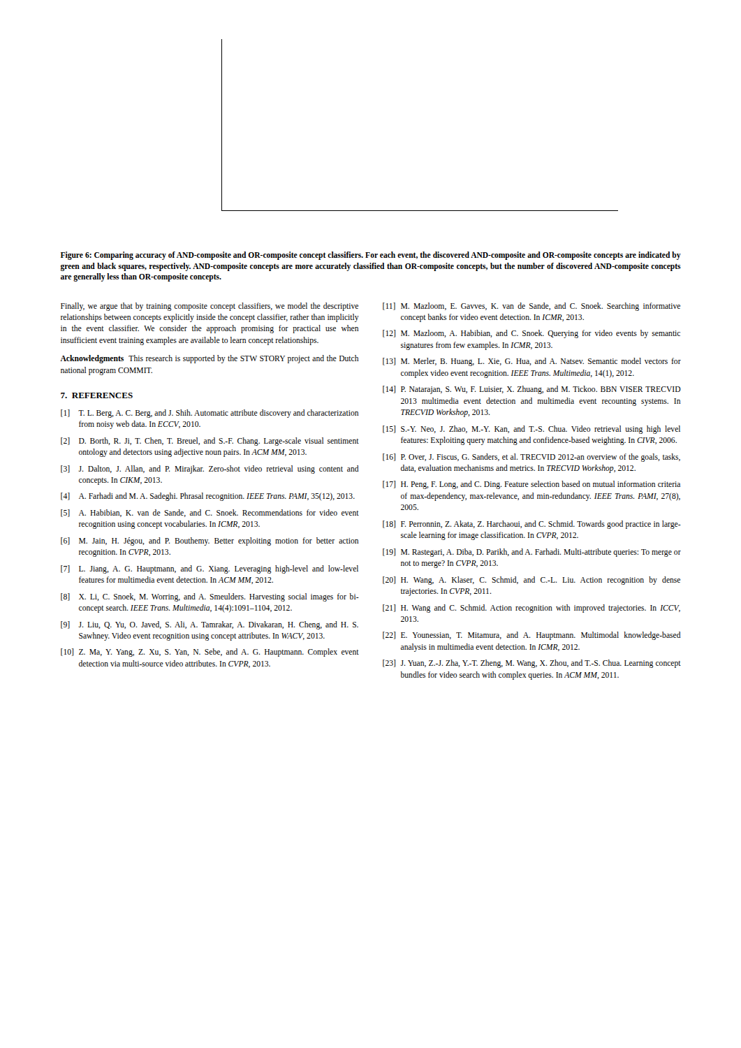Figure 6: Comparing accuracy of AND-composite and OR-composite concept classifiers. For each event, the discovered AND-composite and OR-composite concepts are indicated by green and black squares, respectively. AND-composite concepts are more accurately classified than OR-composite concepts, but the number of discovered AND-composite concepts are generally less than OR-composite concepts.
Finally, we argue that by training composite concept classifiers, we model the descriptive relationships between concepts explicitly inside the concept classifier, rather than implicitly in the event classifier. We consider the approach promising for practical use when insufficient event training examples are available to learn concept relationships.
Acknowledgments This research is supported by the STW STORY project and the Dutch national program COMMIT.
7. REFERENCES
T. L. Berg, A. C. Berg, and J. Shih. Automatic attribute discovery and characterization from noisy web data. In ECCV, 2010.
D. Borth, R. Ji, T. Chen, T. Breuel, and S.-F. Chang. Large-scale visual sentiment ontology and detectors using adjective noun pairs. In ACM MM, 2013.
J. Dalton, J. Allan, and P. Mirajkar. Zero-shot video retrieval using content and concepts. In CIKM, 2013.
A. Farhadi and M. A. Sadeghi. Phrasal recognition. IEEE Trans. PAMI, 35(12), 2013.
A. Habibian, K. van de Sande, and C. Snoek. Recommendations for video event recognition using concept vocabularies. In ICMR, 2013.
M. Jain, H. Jégou, and P. Bouthemy. Better exploiting motion for better action recognition. In CVPR, 2013.
L. Jiang, A. G. Hauptmann, and G. Xiang. Leveraging high-level and low-level features for multimedia event detection. In ACM MM, 2012.
X. Li, C. Snoek, M. Worring, and A. Smeulders. Harvesting social images for bi-concept search. IEEE Trans. Multimedia, 14(4):1091–1104, 2012.
J. Liu, Q. Yu, O. Javed, S. Ali, A. Tamrakar, A. Divakaran, H. Cheng, and H. S. Sawhney. Video event recognition using concept attributes. In WACV, 2013.
Z. Ma, Y. Yang, Z. Xu, S. Yan, N. Sebe, and A. G. Hauptmann. Complex event detection via multi-source video attributes. In CVPR, 2013.
M. Mazloom, E. Gavves, K. van de Sande, and C. Snoek. Searching informative concept banks for video event detection. In ICMR, 2013.
M. Mazloom, A. Habibian, and C. Snoek. Querying for video events by semantic signatures from few examples. In ICMR, 2013.
M. Merler, B. Huang, L. Xie, G. Hua, and A. Natsev. Semantic model vectors for complex video event recognition. IEEE Trans. Multimedia, 14(1), 2012.
P. Natarajan, S. Wu, F. Luisier, X. Zhuang, and M. Tickoo. BBN VISER TRECVID 2013 multimedia event detection and multimedia event recounting systems. In TRECVID Workshop, 2013.
S.-Y. Neo, J. Zhao, M.-Y. Kan, and T.-S. Chua. Video retrieval using high level features: Exploiting query matching and confidence-based weighting. In CIVR, 2006.
P. Over, J. Fiscus, G. Sanders, et al. TRECVID 2012-an overview of the goals, tasks, data, evaluation mechanisms and metrics. In TRECVID Workshop, 2012.
H. Peng, F. Long, and C. Ding. Feature selection based on mutual information criteria of max-dependency, max-relevance, and min-redundancy. IEEE Trans. PAMI, 27(8), 2005.
F. Perronnin, Z. Akata, Z. Harchaoui, and C. Schmid. Towards good practice in large-scale learning for image classification. In CVPR, 2012.
M. Rastegari, A. Diba, D. Parikh, and A. Farhadi. Multi-attribute queries: To merge or not to merge? In CVPR, 2013.
H. Wang, A. Klaser, C. Schmid, and C.-L. Liu. Action recognition by dense trajectories. In CVPR, 2011.
H. Wang and C. Schmid. Action recognition with improved trajectories. In ICCV, 2013.
E. Younessian, T. Mitamura, and A. Hauptmann. Multimodal knowledge-based analysis in multimedia event detection. In ICMR, 2012.
J. Yuan, Z.-J. Zha, Y.-T. Zheng, M. Wang, X. Zhou, and T.-S. Chua. Learning concept bundles for video search with complex queries. In ACM MM, 2011.